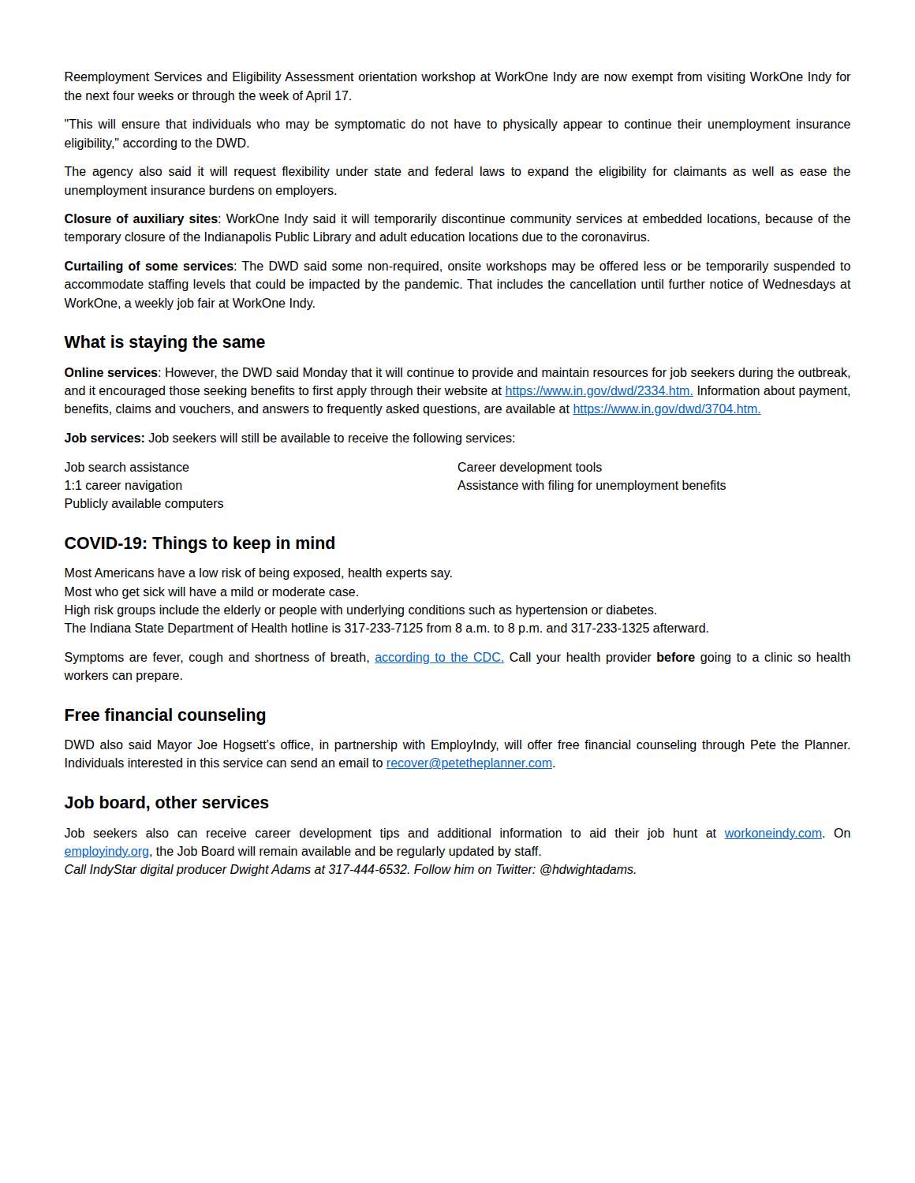Reemployment Services and Eligibility Assessment orientation workshop at WorkOne Indy are now exempt from visiting WorkOne Indy for the next four weeks or through the week of April 17.
"This will ensure that individuals who may be symptomatic do not have to physically appear to continue their unemployment insurance eligibility," according to the DWD.
The agency also said it will request flexibility under state and federal laws to expand the eligibility for claimants as well as ease the unemployment insurance burdens on employers.
Closure of auxiliary sites: WorkOne Indy said it will temporarily discontinue community services at embedded locations, because of the temporary closure of the Indianapolis Public Library and adult education locations due to the coronavirus.
Curtailing of some services: The DWD said some non-required, onsite workshops may be offered less or be temporarily suspended to accommodate staffing levels that could be impacted by the pandemic. That includes the cancellation until further notice of Wednesdays at WorkOne, a weekly job fair at WorkOne Indy.
What is staying the same
Online services: However, the DWD said Monday that it will continue to provide and maintain resources for job seekers during the outbreak, and it encouraged those seeking benefits to first apply through their website at https://www.in.gov/dwd/2334.htm. Information about payment, benefits, claims and vouchers, and answers to frequently asked questions, are available at https://www.in.gov/dwd/3704.htm.
Job services: Job seekers will still be available to receive the following services:
| Job search assistance | Career development tools |
| 1:1 career navigation | Assistance with filing for unemployment benefits |
| Publicly available computers | |
COVID-19: Things to keep in mind
Most Americans have a low risk of being exposed, health experts say.
Most who get sick will have a mild or moderate case.
High risk groups include the elderly or people with underlying conditions such as hypertension or diabetes.
The Indiana State Department of Health hotline is 317-233-7125 from 8 a.m. to 8 p.m. and 317-233-1325 afterward.
Symptoms are fever, cough and shortness of breath, according to the CDC. Call your health provider before going to a clinic so health workers can prepare.
Free financial counseling
DWD also said Mayor Joe Hogsett's office, in partnership with EmployIndy, will offer free financial counseling through Pete the Planner. Individuals interested in this service can send an email to recover@petetheplanner.com.
Job board, other services
Job seekers also can receive career development tips and additional information to aid their job hunt at workoneindy.com. On employindy.org, the Job Board will remain available and be regularly updated by staff.
Call IndyStar digital producer Dwight Adams at 317-444-6532. Follow him on Twitter: @hdwightadams.